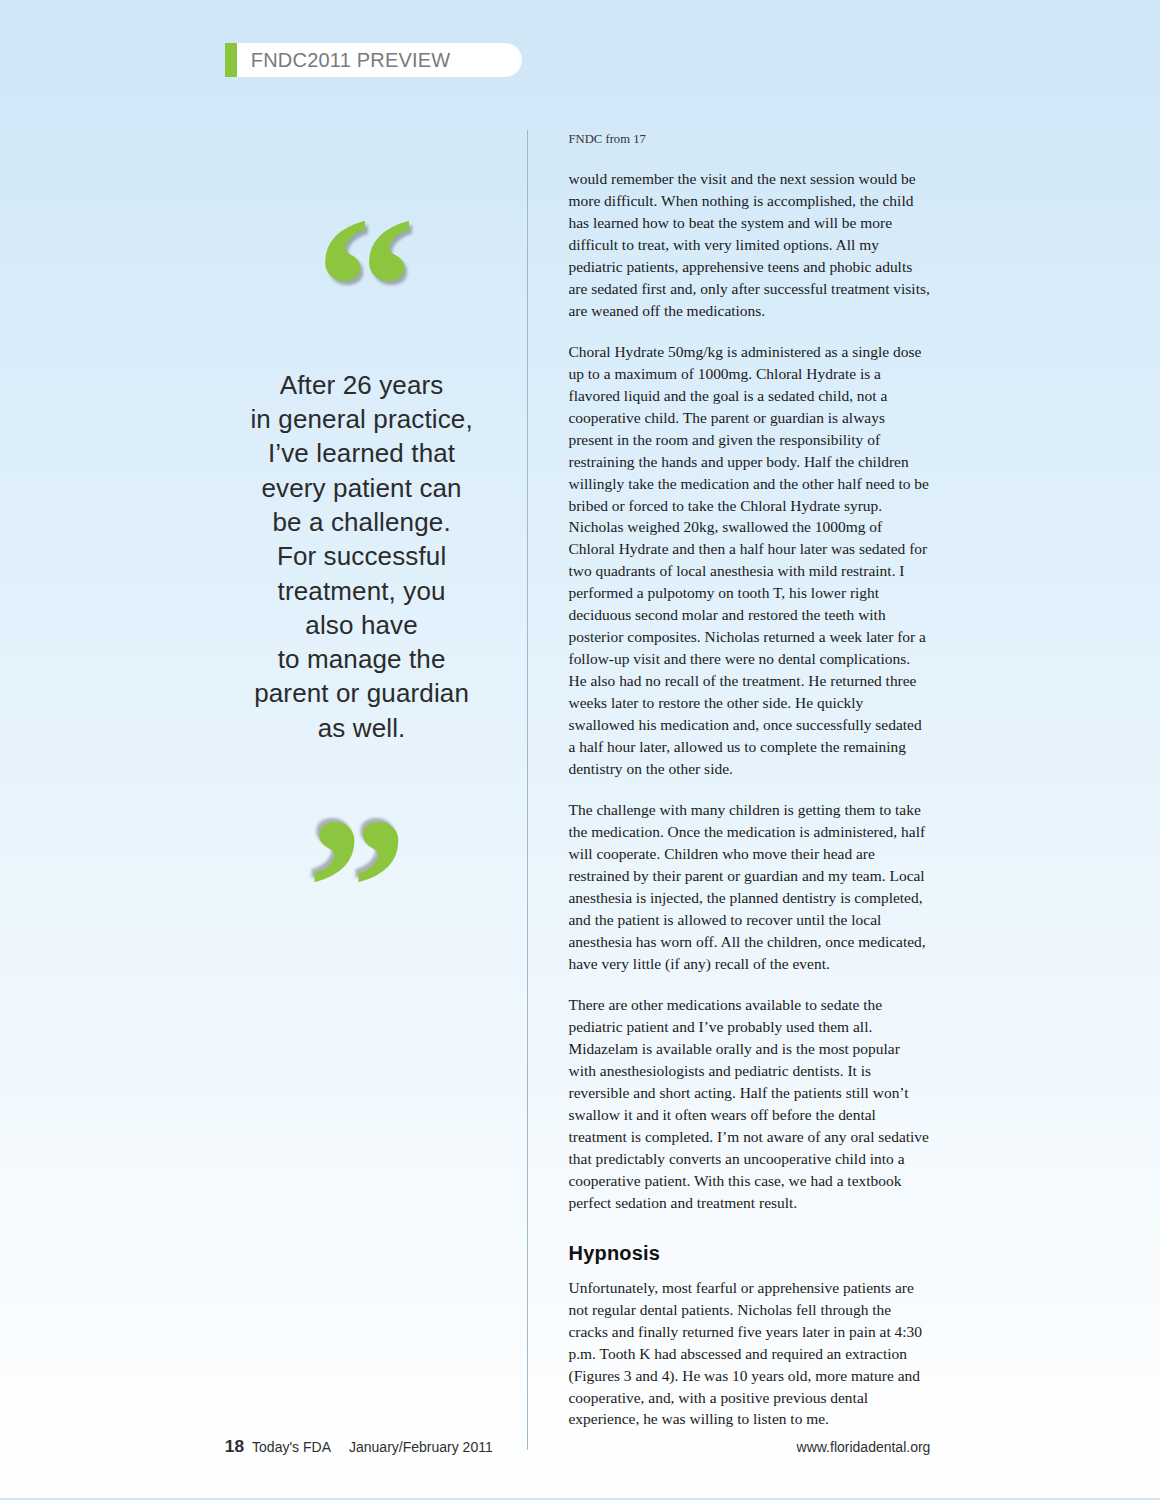FNDC2011 PREVIEW
“
After 26 years
in general practice,
I’ve learned that
every patient can
be a challenge.
For successful
treatment, you
also have
to manage the
parent or guardian
as well.
“
FNDC from 17
would remember the visit and the next session would be more difficult. When nothing is accomplished, the child has learned how to beat the system and will be more difficult to treat, with very limited options. All my pediatric patients, apprehensive teens and phobic adults are sedated first and, only after successful treatment visits, are weaned off the medications.
Choral Hydrate 50mg/kg is administered as a single dose up to a maximum of 1000mg. Chloral Hydrate is a flavored liquid and the goal is a sedated child, not a cooperative child. The parent or guardian is always present in the room and given the responsibility of restraining the hands and upper body. Half the children willingly take the medication and the other half need to be bribed or forced to take the Chloral Hydrate syrup. Nicholas weighed 20kg, swallowed the 1000mg of Chloral Hydrate and then a half hour later was sedated for two quadrants of local anesthesia with mild restraint. I performed a pulpotomy on tooth T, his lower right deciduous second molar and restored the teeth with posterior composites. Nicholas returned a week later for a follow-up visit and there were no dental complications. He also had no recall of the treatment. He returned three weeks later to restore the other side. He quickly swallowed his medication and, once successfully sedated a half hour later, allowed us to complete the remaining dentistry on the other side.
The challenge with many children is getting them to take the medication. Once the medication is administered, half will cooperate. Children who move their head are restrained by their parent or guardian and my team. Local anesthesia is injected, the planned dentistry is completed, and the patient is allowed to recover until the local anesthesia has worn off. All the children, once medicated, have very little (if any) recall of the event.
There are other medications available to sedate the pediatric patient and I’ve probably used them all. Midazelam is available orally and is the most popular with anesthesiologists and pediatric dentists. It is reversible and short acting. Half the patients still won’t swallow it and it often wears off before the dental treatment is completed. I’m not aware of any oral sedative that predictably converts an uncooperative child into a cooperative patient. With this case, we had a textbook perfect sedation and treatment result.
Hypnosis
Unfortunately, most fearful or apprehensive patients are not regular dental patients. Nicholas fell through the cracks and finally returned five years later in pain at 4:30 p.m. Tooth K had abscessed and required an extraction (Figures 3 and 4). He was 10 years old, more mature and cooperative, and, with a positive previous dental experience, he was willing to listen to me.
18 Today's FDA January/February 2011
www.floridadental.org